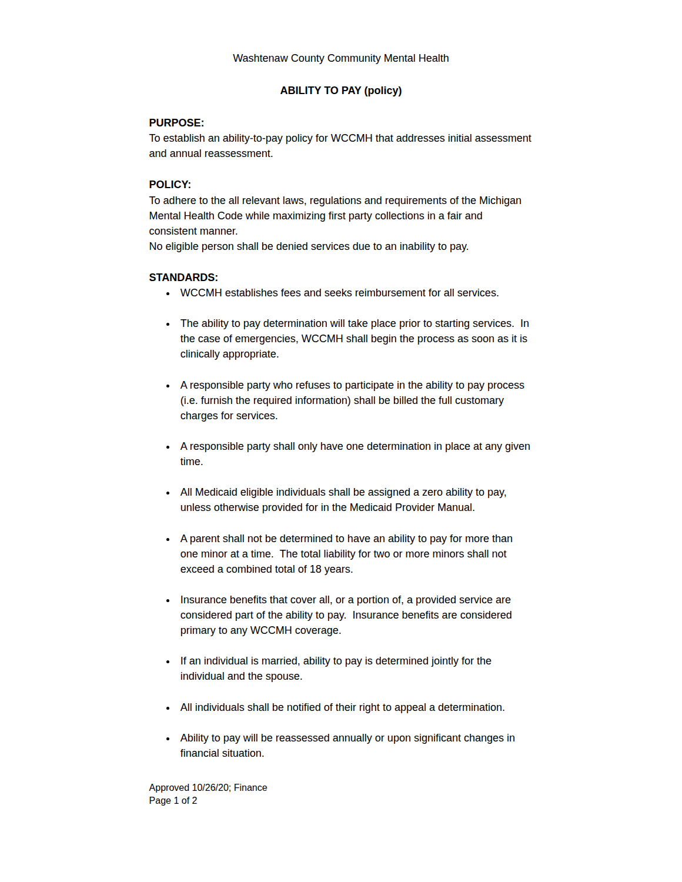Washtenaw County Community Mental Health
ABILITY TO PAY (policy)
PURPOSE:
To establish an ability-to-pay policy for WCCMH that addresses initial assessment and annual reassessment.
POLICY:
To adhere to the all relevant laws, regulations and requirements of the Michigan Mental Health Code while maximizing first party collections in a fair and consistent manner.
No eligible person shall be denied services due to an inability to pay.
STANDARDS:
WCCMH establishes fees and seeks reimbursement for all services.
The ability to pay determination will take place prior to starting services. In the case of emergencies, WCCMH shall begin the process as soon as it is clinically appropriate.
A responsible party who refuses to participate in the ability to pay process (i.e. furnish the required information) shall be billed the full customary charges for services.
A responsible party shall only have one determination in place at any given time.
All Medicaid eligible individuals shall be assigned a zero ability to pay, unless otherwise provided for in the Medicaid Provider Manual.
A parent shall not be determined to have an ability to pay for more than one minor at a time. The total liability for two or more minors shall not exceed a combined total of 18 years.
Insurance benefits that cover all, or a portion of, a provided service are considered part of the ability to pay. Insurance benefits are considered primary to any WCCMH coverage.
If an individual is married, ability to pay is determined jointly for the individual and the spouse.
All individuals shall be notified of their right to appeal a determination.
Ability to pay will be reassessed annually or upon significant changes in financial situation.
Approved 10/26/20; Finance
Page 1 of 2